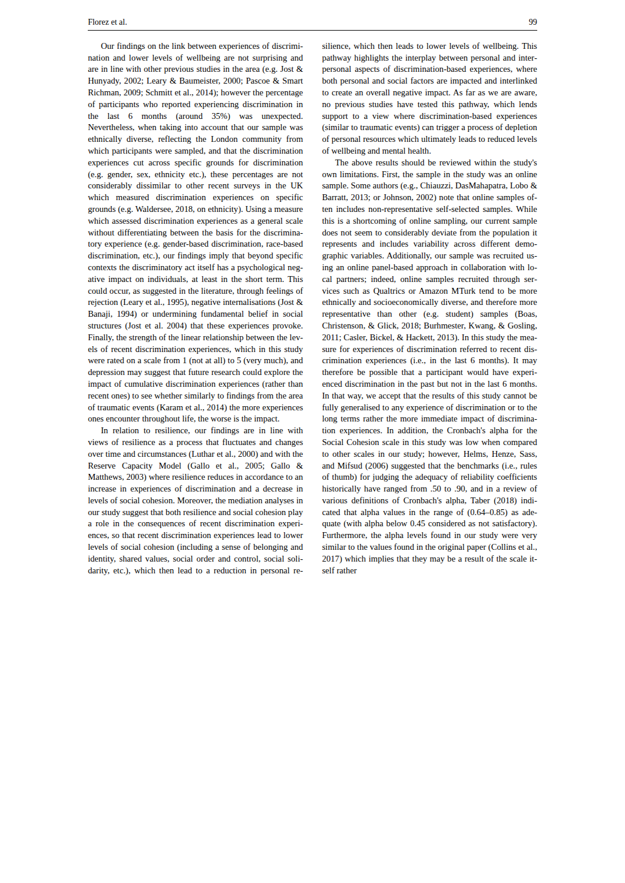Florez et al. 99
Our findings on the link between experiences of discrimination and lower levels of wellbeing are not surprising and are in line with other previous studies in the area (e.g. Jost & Hunyady, 2002; Leary & Baumeister, 2000; Pascoe & Smart Richman, 2009; Schmitt et al., 2014); however the percentage of participants who reported experiencing discrimination in the last 6 months (around 35%) was unexpected. Nevertheless, when taking into account that our sample was ethnically diverse, reflecting the London community from which participants were sampled, and that the discrimination experiences cut across specific grounds for discrimination (e.g. gender, sex, ethnicity etc.), these percentages are not considerably dissimilar to other recent surveys in the UK which measured discrimination experiences on specific grounds (e.g. Waldersee, 2018, on ethnicity). Using a measure which assessed discrimination experiences as a general scale without differentiating between the basis for the discriminatory experience (e.g. gender-based discrimination, race-based discrimination, etc.), our findings imply that beyond specific contexts the discriminatory act itself has a psychological negative impact on individuals, at least in the short term. This could occur, as suggested in the literature, through feelings of rejection (Leary et al., 1995), negative internalisations (Jost & Banaji, 1994) or undermining fundamental belief in social structures (Jost et al. 2004) that these experiences provoke. Finally, the strength of the linear relationship between the levels of recent discrimination experiences, which in this study were rated on a scale from 1 (not at all) to 5 (very much), and depression may suggest that future research could explore the impact of cumulative discrimination experiences (rather than recent ones) to see whether similarly to findings from the area of traumatic events (Karam et al., 2014) the more experiences ones encounter throughout life, the worse is the impact.
In relation to resilience, our findings are in line with views of resilience as a process that fluctuates and changes over time and circumstances (Luthar et al., 2000) and with the Reserve Capacity Model (Gallo et al., 2005; Gallo & Matthews, 2003) where resilience reduces in accordance to an increase in experiences of discrimination and a decrease in levels of social cohesion. Moreover, the mediation analyses in our study suggest that both resilience and social cohesion play a role in the consequences of recent discrimination experiences, so that recent discrimination experiences lead to lower levels of social cohesion (including a sense of belonging and identity, shared values, social order and control, social solidarity, etc.), which then lead to a reduction in personal resilience, which then leads to lower levels of wellbeing. This pathway highlights the interplay between personal and interpersonal aspects of discrimination-based experiences, where both personal and social factors are impacted and interlinked to create an overall negative impact. As far as we are aware, no previous studies have tested this pathway, which lends support to a view where discrimination-based experiences (similar to traumatic events) can trigger a process of depletion of personal resources which ultimately leads to reduced levels of wellbeing and mental health.
The above results should be reviewed within the study's own limitations. First, the sample in the study was an online sample. Some authors (e.g., Chiauzzi, DasMahapatra, Lobo & Barratt, 2013; or Johnson, 2002) note that online samples often includes non-representative self-selected samples. While this is a shortcoming of online sampling, our current sample does not seem to considerably deviate from the population it represents and includes variability across different demographic variables. Additionally, our sample was recruited using an online panel-based approach in collaboration with local partners; indeed, online samples recruited through services such as Qualtrics or Amazon MTurk tend to be more ethnically and socioeconomically diverse, and therefore more representative than other (e.g. student) samples (Boas, Christenson, & Glick, 2018; Burhmester, Kwang, & Gosling, 2011; Casler, Bickel, & Hackett, 2013). In this study the measure for experiences of discrimination referred to recent discrimination experiences (i.e., in the last 6 months). It may therefore be possible that a participant would have experienced discrimination in the past but not in the last 6 months. In that way, we accept that the results of this study cannot be fully generalised to any experience of discrimination or to the long terms rather the more immediate impact of discrimination experiences. In addition, the Cronbach's alpha for the Social Cohesion scale in this study was low when compared to other scales in our study; however, Helms, Henze, Sass, and Mifsud (2006) suggested that the benchmarks (i.e., rules of thumb) for judging the adequacy of reliability coefficients historically have ranged from .50 to .90, and in a review of various definitions of Cronbach's alpha, Taber (2018) indicated that alpha values in the range of (0.64–0.85) as adequate (with alpha below 0.45 considered as not satisfactory). Furthermore, the alpha levels found in our study were very similar to the values found in the original paper (Collins et al., 2017) which implies that they may be a result of the scale itself rather